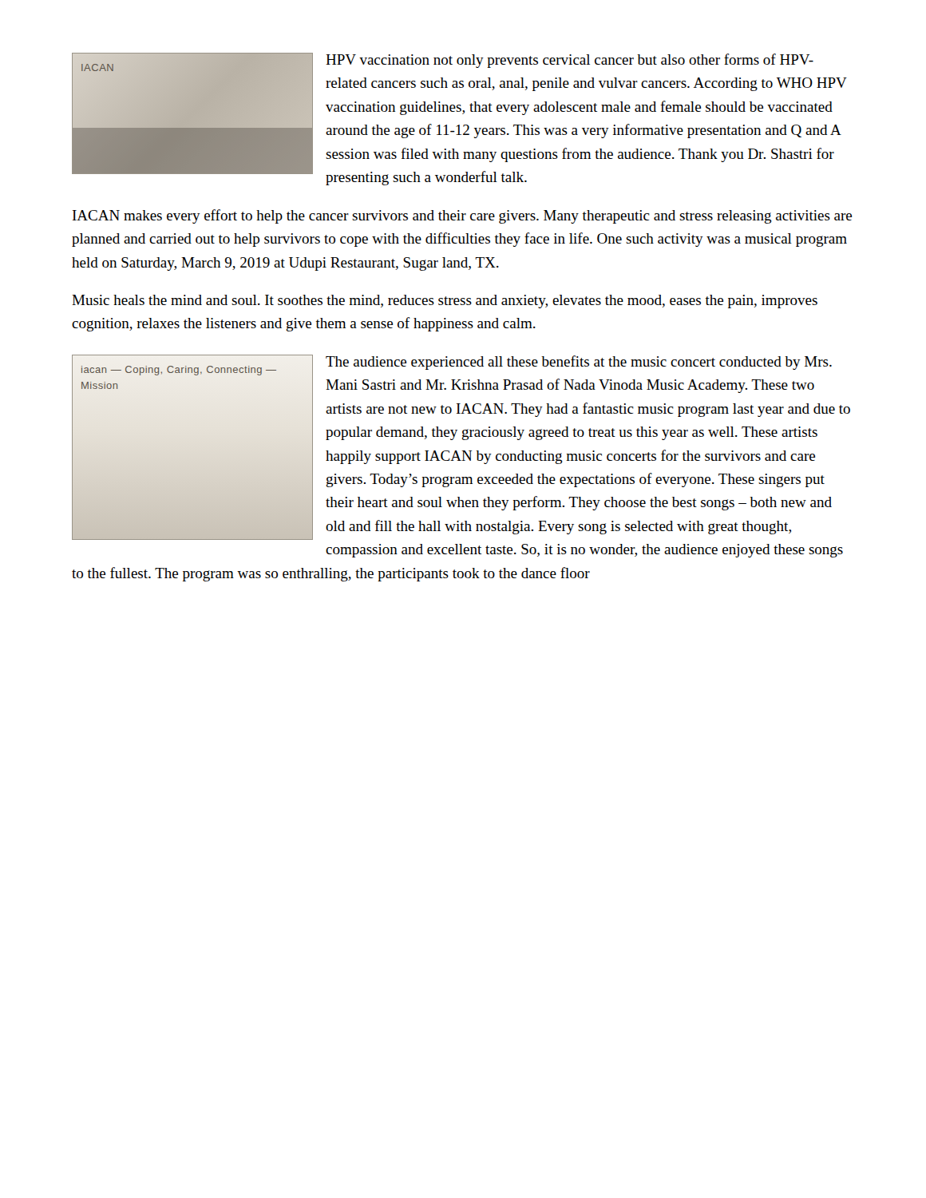IACAN
HPV vaccination not only prevents cervical cancer but also other forms of HPV-related cancers such as oral, anal, penile and vulvar cancers. According to WHO HPV vaccination guidelines, that every adolescent male and female should be vaccinated around the age of 11-12 years. This was a very informative presentation and Q and A session was filed with many questions from the audience. Thank you Dr. Shastri for presenting such a wonderful talk.
IACAN makes every effort to help the cancer survivors and their care givers. Many therapeutic and stress releasing activities are planned and carried out to help survivors to cope with the difficulties they face in life. One such activity was a musical program held on Saturday, March 9, 2019 at Udupi Restaurant, Sugar land, TX.
Music heals the mind and soul. It soothes the mind, reduces stress and anxiety, elevates the mood, eases the pain, improves cognition, relaxes the listeners and give them a sense of happiness and calm.
iacan — Coping, Caring, Connecting — Mission
The audience experienced all these benefits at the music concert conducted by Mrs. Mani Sastri and Mr. Krishna Prasad of Nada Vinoda Music Academy. These two artists are not new to IACAN. They had a fantastic music program last year and due to popular demand, they graciously agreed to treat us this year as well. These artists happily support IACAN by conducting music concerts for the survivors and care givers. Today’s program exceeded the expectations of everyone. These singers put their heart and soul when they perform. They choose the best songs – both new and old and fill the hall with nostalgia. Every song is selected with great thought, compassion and excellent taste. So, it is no wonder, the audience enjoyed these songs to the fullest. The program was so enthralling, the participants took to the dance floor